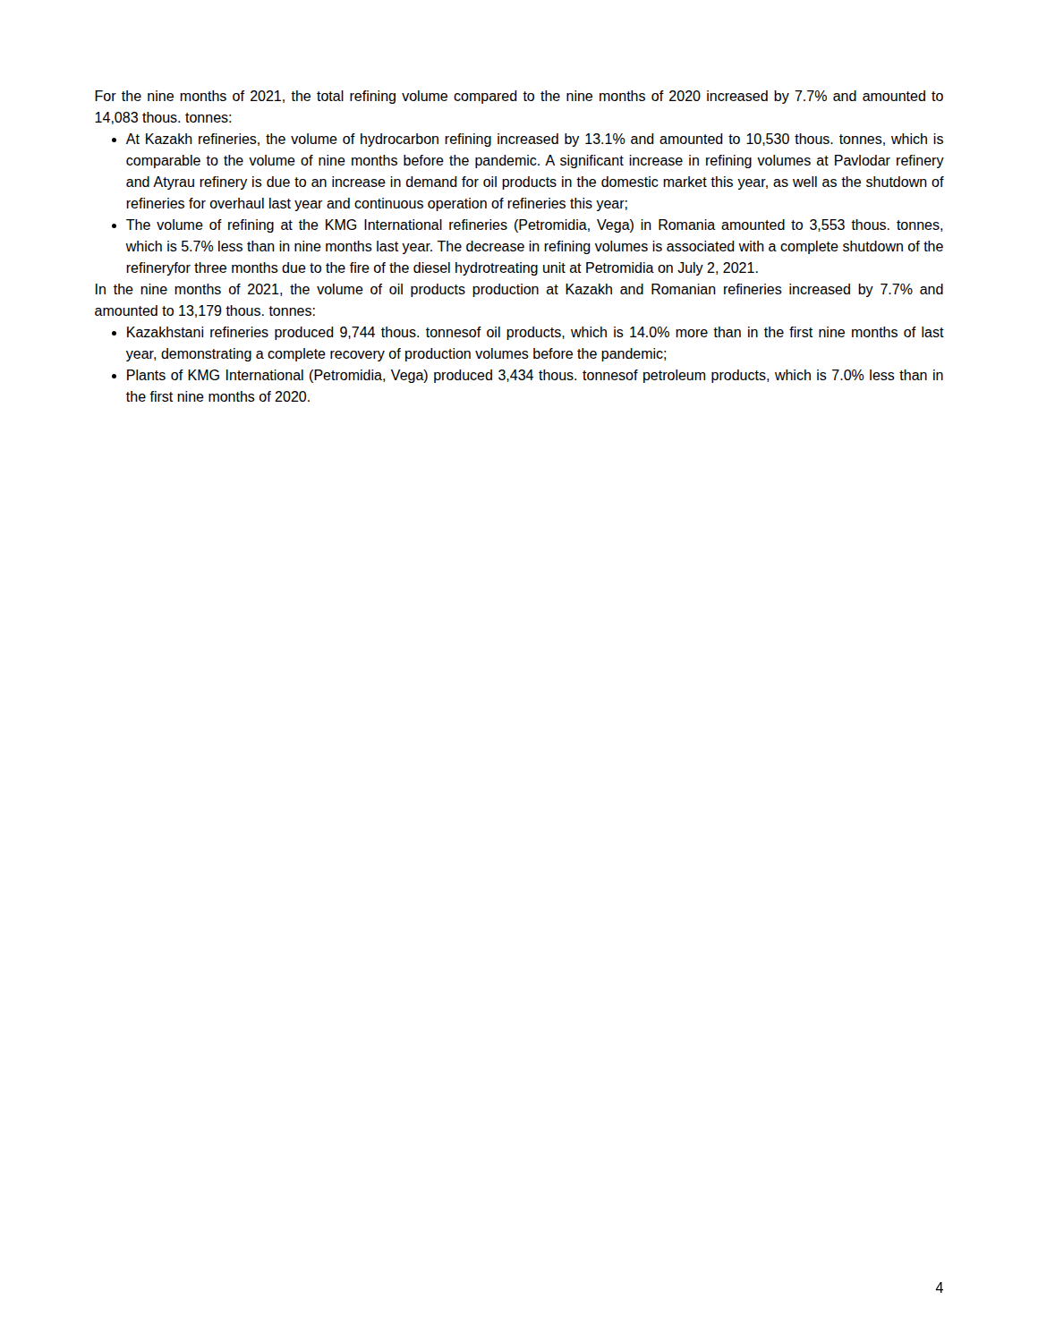For the nine months of 2021, the total refining volume compared to the nine months of 2020 increased by 7.7% and amounted to 14,083 thous. tonnes:
At Kazakh refineries, the volume of hydrocarbon refining increased by 13.1% and amounted to 10,530 thous. tonnes, which is comparable to the volume of nine months before the pandemic. A significant increase in refining volumes at Pavlodar refinery and Atyrau refinery is due to an increase in demand for oil products in the domestic market this year, as well as the shutdown of refineries for overhaul last year and continuous operation of refineries this year;
The volume of refining at the KMG International refineries (Petromidia, Vega) in Romania amounted to 3,553 thous. tonnes, which is 5.7% less than in nine months last year. The decrease in refining volumes is associated with a complete shutdown of the refineryfor three months due to the fire of the diesel hydrotreating unit at Petromidia on July 2, 2021.
In the nine months of 2021, the volume of oil products production at Kazakh and Romanian refineries increased by 7.7% and amounted to 13,179 thous. tonnes:
Kazakhstani refineries produced 9,744 thous. tonnesof oil products, which is 14.0% more than in the first nine months of last year, demonstrating a complete recovery of production volumes before the pandemic;
Plants of KMG International (Petromidia, Vega) produced 3,434 thous. tonnesof petroleum products, which is 7.0% less than in the first nine months of 2020.
4